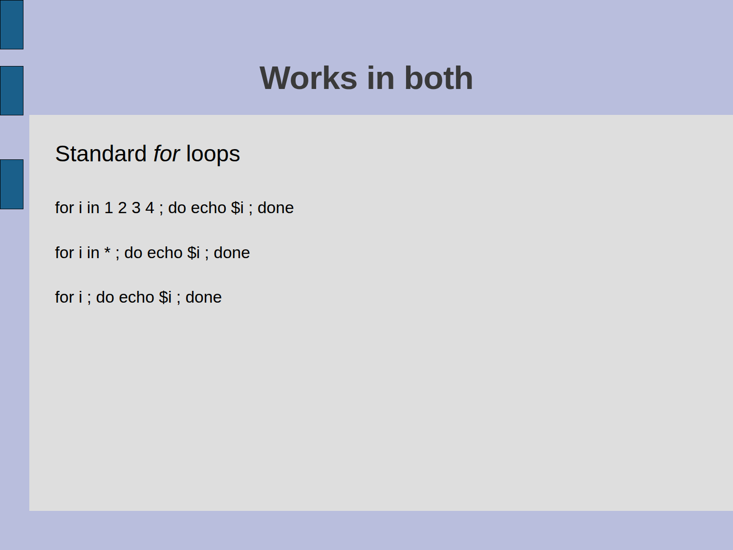Works in both
Standard for loops
for i in 1 2 3 4 ; do echo $i ; done
for i in * ; do echo $i ; done
for i ; do echo $i ; done